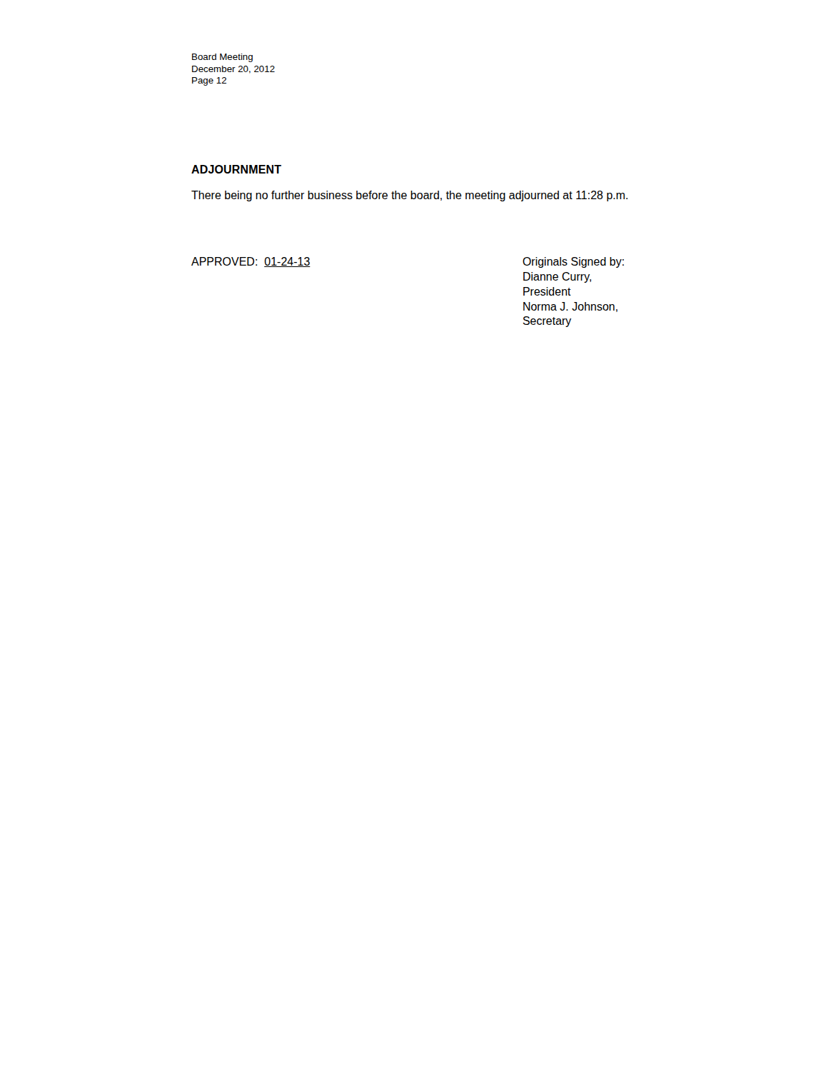Board Meeting
December 20, 2012
Page 12
ADJOURNMENT
There being no further business before the board, the meeting adjourned at 11:28 p.m.
APPROVED: 01-24-13
Originals Signed by:
Dianne Curry, President
Norma J. Johnson, Secretary